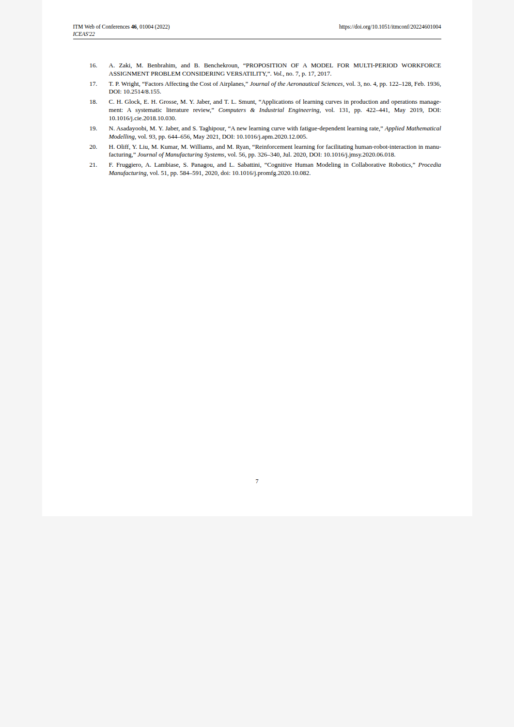ITM Web of Conferences 46, 01004 (2022)
ICEAS'22
https://doi.org/10.1051/itmconf/20224601004
16. A. Zaki, M. Benbrahim, and B. Benchekroun, “PROPOSITION OF A MODEL FOR MULTI-PERIOD WORKFORCE ASSIGNMENT PROBLEM CONSIDERING VERSATILITY,”. Vol., no. 7, p. 17, 2017.
17. T. P. Wright, “Factors Affecting the Cost of Airplanes,” Journal of the Aeronautical Sciences, vol. 3, no. 4, pp. 122–128, Feb. 1936, DOI: 10.2514/8.155.
18. C. H. Glock, E. H. Grosse, M. Y. Jaber, and T. L. Smunt, “Applications of learning curves in production and operations management: A systematic literature review,” Computers & Industrial Engineering, vol. 131, pp. 422–441, May 2019, DOI: 10.1016/j.cie.2018.10.030.
19. N. Asadayoobi, M. Y. Jaber, and S. Taghipour, “A new learning curve with fatigue-dependent learning rate,” Applied Mathematical Modelling, vol. 93, pp. 644–656, May 2021, DOI: 10.1016/j.apm.2020.12.005.
20. H. Oliff, Y. Liu, M. Kumar, M. Williams, and M. Ryan, “Reinforcement learning for facilitating human-robot-interaction in manufacturing,” Journal of Manufacturing Systems, vol. 56, pp. 326–340, Jul. 2020, DOI: 10.1016/j.jmsy.2020.06.018.
21. F. Fruggiero, A. Lambiase, S. Panagou, and L. Sabattini, “Cognitive Human Modeling in Collaborative Robotics,” Procedia Manufacturing, vol. 51, pp. 584–591, 2020, doi: 10.1016/j.promfg.2020.10.082.
7